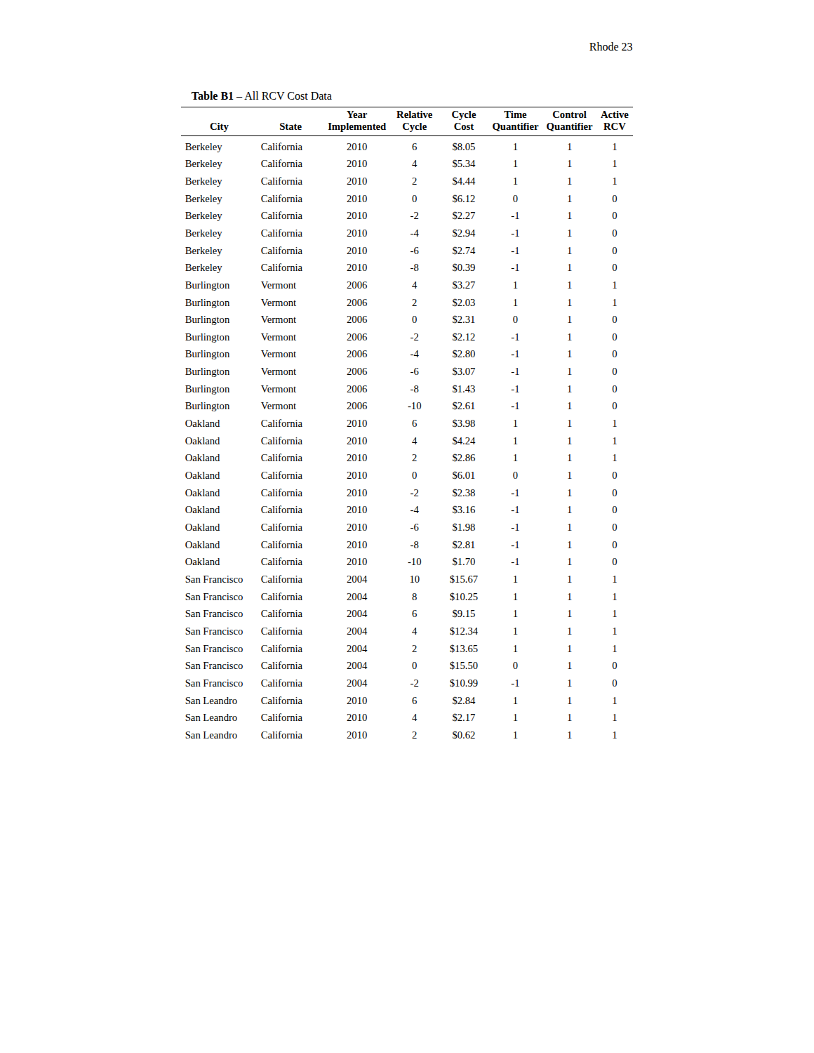Rhode 23
Table B1 – All RCV Cost Data
| City | State | Year Implemented | Relative Cycle | Cycle Cost | Time Quantifier | Control Quantifier | Active RCV |
| --- | --- | --- | --- | --- | --- | --- | --- |
| Berkeley | California | 2010 | 6 | $8.05 | 1 | 1 | 1 |
| Berkeley | California | 2010 | 4 | $5.34 | 1 | 1 | 1 |
| Berkeley | California | 2010 | 2 | $4.44 | 1 | 1 | 1 |
| Berkeley | California | 2010 | 0 | $6.12 | 0 | 1 | 0 |
| Berkeley | California | 2010 | -2 | $2.27 | -1 | 1 | 0 |
| Berkeley | California | 2010 | -4 | $2.94 | -1 | 1 | 0 |
| Berkeley | California | 2010 | -6 | $2.74 | -1 | 1 | 0 |
| Berkeley | California | 2010 | -8 | $0.39 | -1 | 1 | 0 |
| Burlington | Vermont | 2006 | 4 | $3.27 | 1 | 1 | 1 |
| Burlington | Vermont | 2006 | 2 | $2.03 | 1 | 1 | 1 |
| Burlington | Vermont | 2006 | 0 | $2.31 | 0 | 1 | 0 |
| Burlington | Vermont | 2006 | -2 | $2.12 | -1 | 1 | 0 |
| Burlington | Vermont | 2006 | -4 | $2.80 | -1 | 1 | 0 |
| Burlington | Vermont | 2006 | -6 | $3.07 | -1 | 1 | 0 |
| Burlington | Vermont | 2006 | -8 | $1.43 | -1 | 1 | 0 |
| Burlington | Vermont | 2006 | -10 | $2.61 | -1 | 1 | 0 |
| Oakland | California | 2010 | 6 | $3.98 | 1 | 1 | 1 |
| Oakland | California | 2010 | 4 | $4.24 | 1 | 1 | 1 |
| Oakland | California | 2010 | 2 | $2.86 | 1 | 1 | 1 |
| Oakland | California | 2010 | 0 | $6.01 | 0 | 1 | 0 |
| Oakland | California | 2010 | -2 | $2.38 | -1 | 1 | 0 |
| Oakland | California | 2010 | -4 | $3.16 | -1 | 1 | 0 |
| Oakland | California | 2010 | -6 | $1.98 | -1 | 1 | 0 |
| Oakland | California | 2010 | -8 | $2.81 | -1 | 1 | 0 |
| Oakland | California | 2010 | -10 | $1.70 | -1 | 1 | 0 |
| San Francisco | California | 2004 | 10 | $15.67 | 1 | 1 | 1 |
| San Francisco | California | 2004 | 8 | $10.25 | 1 | 1 | 1 |
| San Francisco | California | 2004 | 6 | $9.15 | 1 | 1 | 1 |
| San Francisco | California | 2004 | 4 | $12.34 | 1 | 1 | 1 |
| San Francisco | California | 2004 | 2 | $13.65 | 1 | 1 | 1 |
| San Francisco | California | 2004 | 0 | $15.50 | 0 | 1 | 0 |
| San Francisco | California | 2004 | -2 | $10.99 | -1 | 1 | 0 |
| San Leandro | California | 2010 | 6 | $2.84 | 1 | 1 | 1 |
| San Leandro | California | 2010 | 4 | $2.17 | 1 | 1 | 1 |
| San Leandro | California | 2010 | 2 | $0.62 | 1 | 1 | 1 |